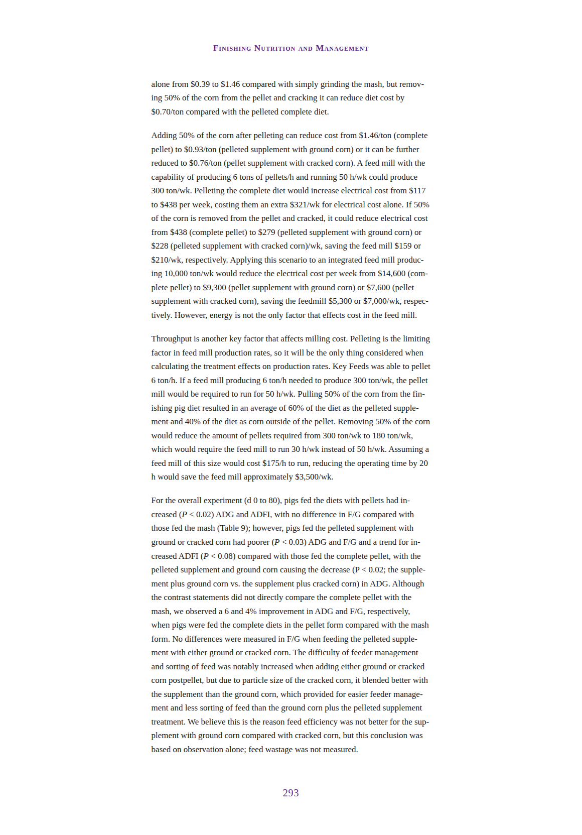Finishing Nutrition and Management
alone from $0.39 to $1.46 compared with simply grinding the mash, but removing 50% of the corn from the pellet and cracking it can reduce diet cost by $0.70/ton compared with the pelleted complete diet.
Adding 50% of the corn after pelleting can reduce cost from $1.46/ton (complete pellet) to $0.93/ton (pelleted supplement with ground corn) or it can be further reduced to $0.76/ton (pellet supplement with cracked corn). A feed mill with the capability of producing 6 tons of pellets/h and running 50 h/wk could produce 300 ton/wk. Pelleting the complete diet would increase electrical cost from $117 to $438 per week, costing them an extra $321/wk for electrical cost alone. If 50% of the corn is removed from the pellet and cracked, it could reduce electrical cost from $438 (complete pellet) to $279 (pelleted supplement with ground corn) or $228 (pelleted supplement with cracked corn)/wk, saving the feed mill $159 or $210/wk, respectively. Applying this scenario to an integrated feed mill producing 10,000 ton/wk would reduce the electrical cost per week from $14,600 (complete pellet) to $9,300 (pellet supplement with ground corn) or $7,600 (pellet supplement with cracked corn), saving the feedmill $5,300 or $7,000/wk, respectively. However, energy is not the only factor that effects cost in the feed mill.
Throughput is another key factor that affects milling cost. Pelleting is the limiting factor in feed mill production rates, so it will be the only thing considered when calculating the treatment effects on production rates. Key Feeds was able to pellet 6 ton/h. If a feed mill producing 6 ton/h needed to produce 300 ton/wk, the pellet mill would be required to run for 50 h/wk. Pulling 50% of the corn from the finishing pig diet resulted in an average of 60% of the diet as the pelleted supplement and 40% of the diet as corn outside of the pellet. Removing 50% of the corn would reduce the amount of pellets required from 300 ton/wk to 180 ton/wk, which would require the feed mill to run 30 h/wk instead of 50 h/wk. Assuming a feed mill of this size would cost $175/h to run, reducing the operating time by 20 h would save the feed mill approximately $3,500/wk.
For the overall experiment (d 0 to 80), pigs fed the diets with pellets had increased (P < 0.02) ADG and ADFI, with no difference in F/G compared with those fed the mash (Table 9); however, pigs fed the pelleted supplement with ground or cracked corn had poorer (P < 0.03) ADG and F/G and a trend for increased ADFI (P < 0.08) compared with those fed the complete pellet, with the pelleted supplement and ground corn causing the decrease (P < 0.02; the supplement plus ground corn vs. the supplement plus cracked corn) in ADG. Although the contrast statements did not directly compare the complete pellet with the mash, we observed a 6 and 4% improvement in ADG and F/G, respectively, when pigs were fed the complete diets in the pellet form compared with the mash form. No differences were measured in F/G when feeding the pelleted supplement with either ground or cracked corn. The difficulty of feeder management and sorting of feed was notably increased when adding either ground or cracked corn postpellet, but due to particle size of the cracked corn, it blended better with the supplement than the ground corn, which provided for easier feeder management and less sorting of feed than the ground corn plus the pelleted supplement treatment. We believe this is the reason feed efficiency was not better for the supplement with ground corn compared with cracked corn, but this conclusion was based on observation alone; feed wastage was not measured.
293